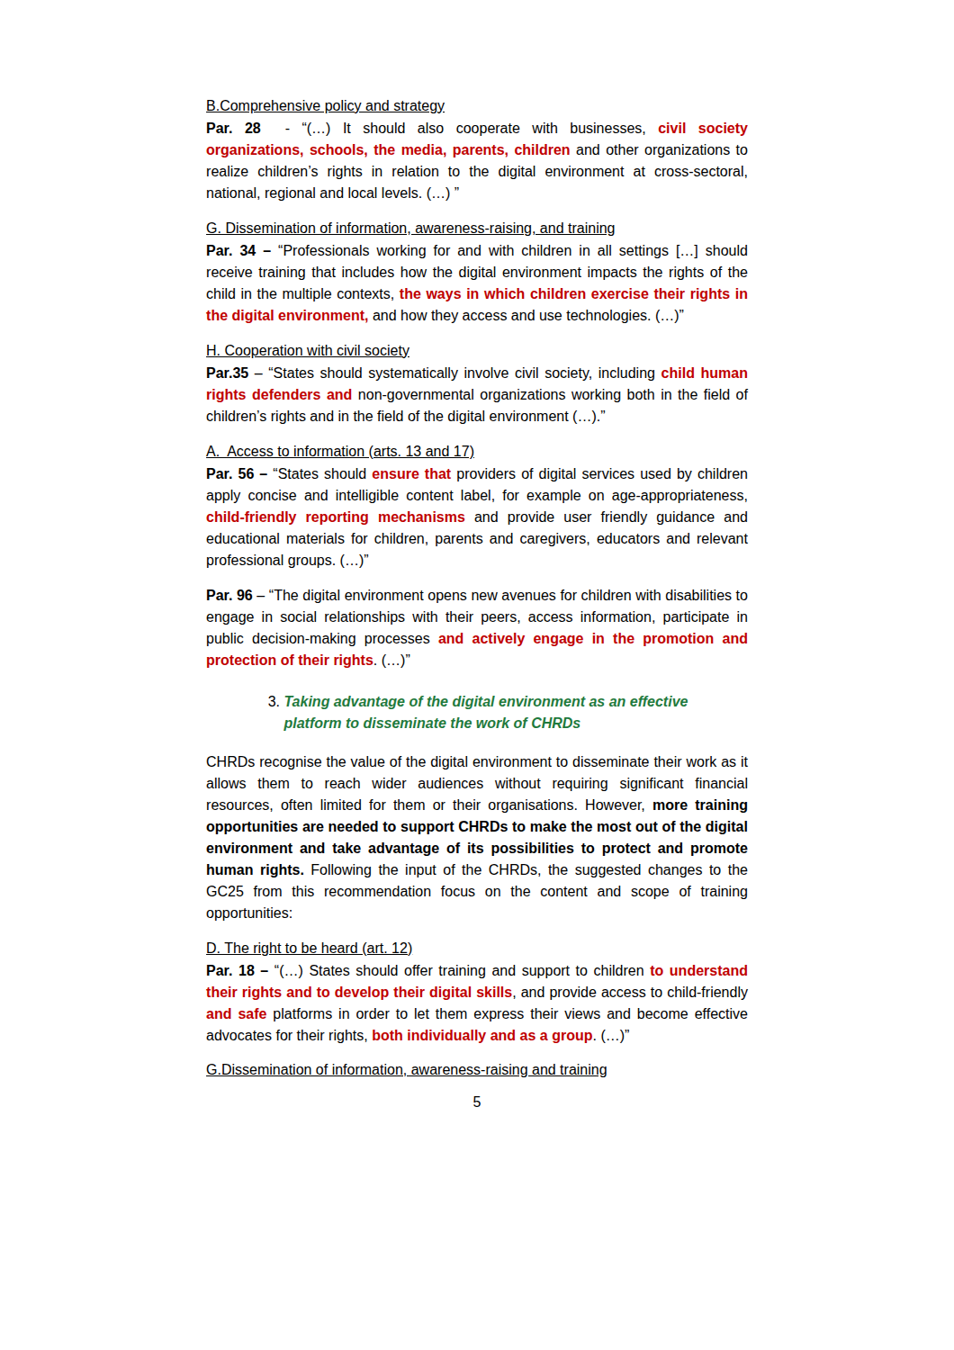B.Comprehensive policy and strategy
Par. 28 - “(…) It should also cooperate with businesses, civil society organizations, schools, the media, parents, children and other organizations to realize children’s rights in relation to the digital environment at cross-sectoral, national, regional and local levels. (…) ”
G. Dissemination of information, awareness-raising, and training
Par. 34 – “Professionals working for and with children in all settings […] should receive training that includes how the digital environment impacts the rights of the child in the multiple contexts, the ways in which children exercise their rights in the digital environment, and how they access and use technologies. (…)”
H. Cooperation with civil society
Par.35 – “States should systematically involve civil society, including child human rights defenders and non-governmental organizations working both in the field of children’s rights and in the field of the digital environment (…).”
A. Access to information (arts. 13 and 17)
Par. 56 – “States should ensure that providers of digital services used by children apply concise and intelligible content label, for example on age-appropriateness, child-friendly reporting mechanisms and provide user friendly guidance and educational materials for children, parents and caregivers, educators and relevant professional groups. (…)”
Par. 96 – “The digital environment opens new avenues for children with disabilities to engage in social relationships with their peers, access information, participate in public decision-making processes and actively engage in the promotion and protection of their rights. (…)”
Taking advantage of the digital environment as an effective platform to disseminate the work of CHRDs
CHRDs recognise the value of the digital environment to disseminate their work as it allows them to reach wider audiences without requiring significant financial resources, often limited for them or their organisations. However, more training opportunities are needed to support CHRDs to make the most out of the digital environment and take advantage of its possibilities to protect and promote human rights. Following the input of the CHRDs, the suggested changes to the GC25 from this recommendation focus on the content and scope of training opportunities:
D. The right to be heard (art. 12)
Par. 18 – “(…) States should offer training and support to children to understand their rights and to develop their digital skills, and provide access to child-friendly and safe platforms in order to let them express their views and become effective advocates for their rights, both individually and as a group. (…)”
G.Dissemination of information, awareness-raising and training
5